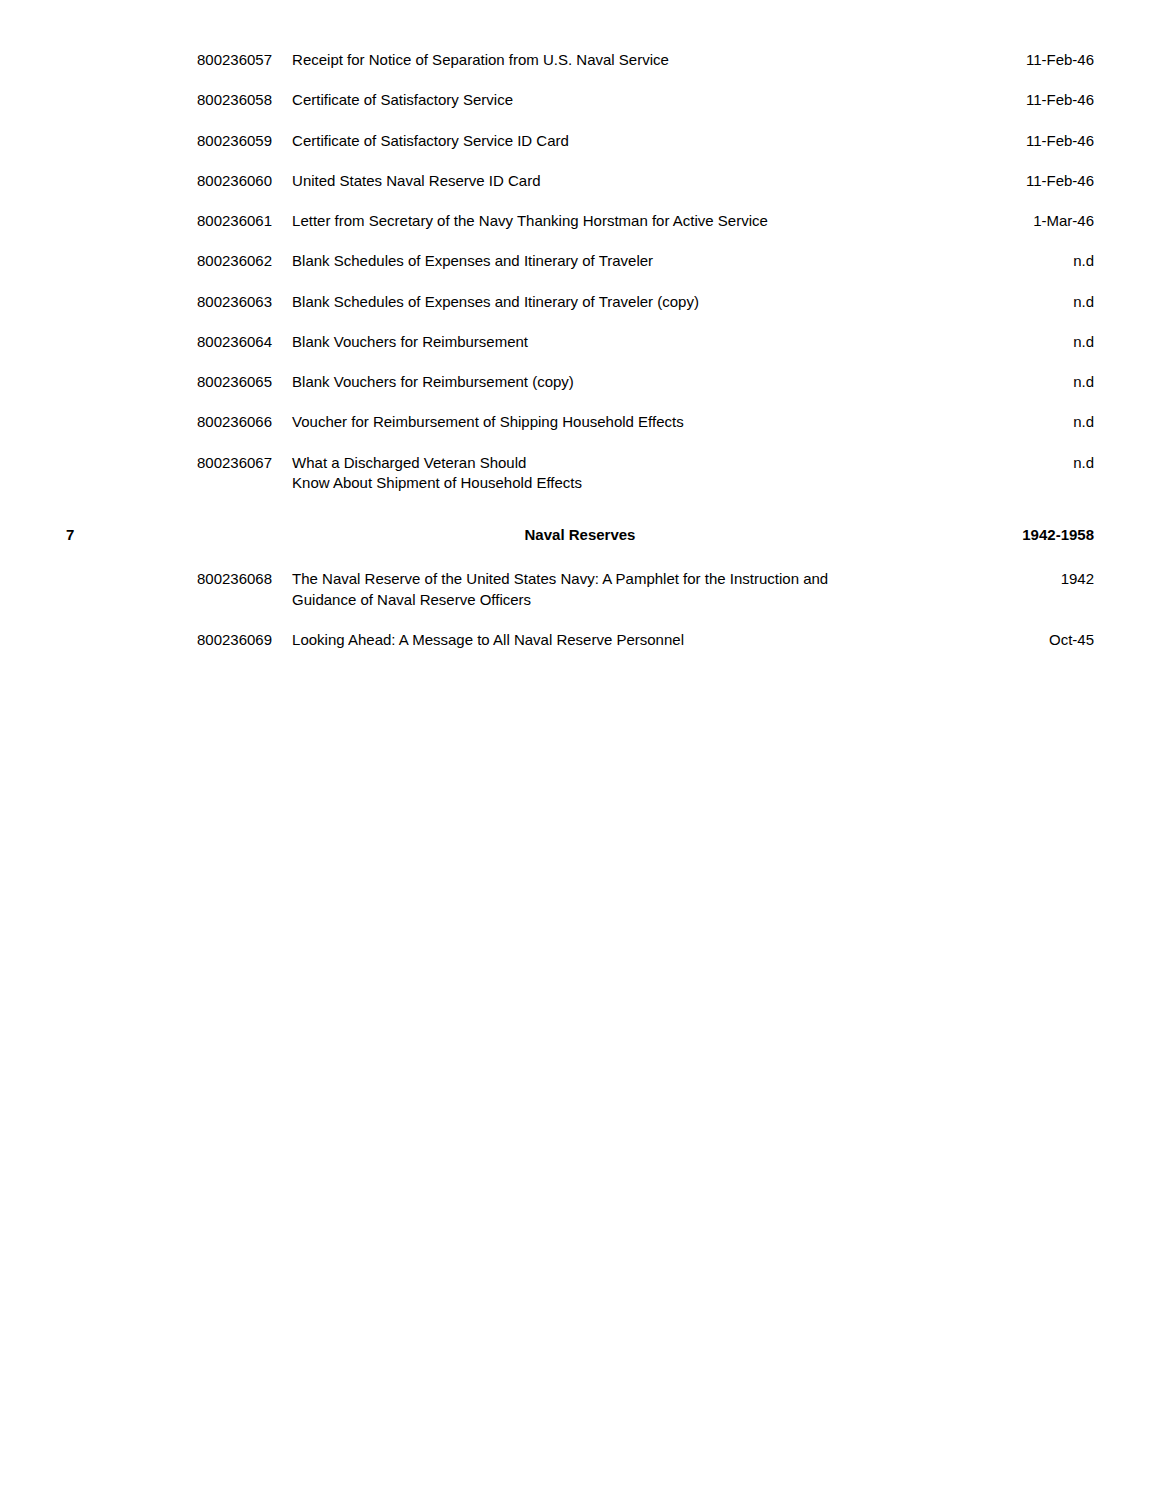| | 800236057 | Receipt for Notice of Separation from U.S. Naval Service | 11-Feb-46 |
| | 800236058 | Certificate of Satisfactory Service | 11-Feb-46 |
| | 800236059 | Certificate of Satisfactory Service ID Card | 11-Feb-46 |
| | 800236060 | United States Naval Reserve ID Card | 11-Feb-46 |
| | 800236061 | Letter from Secretary of the Navy Thanking Horstman for Active Service | 1-Mar-46 |
| | 800236062 | Blank Schedules of Expenses and Itinerary of Traveler | n.d |
| | 800236063 | Blank Schedules of Expenses and Itinerary of Traveler (copy) | n.d |
| | 800236064 | Blank Vouchers for Reimbursement | n.d |
| | 800236065 | Blank Vouchers for Reimbursement (copy) | n.d |
| | 800236066 | Voucher for Reimbursement of Shipping Household Effects | n.d |
| | 800236067 | What a Discharged Veteran Should Know About Shipment of Household Effects | n.d |
| 7 | | Naval Reserves | 1942-1958 |
| | 800236068 | The Naval Reserve of the United States Navy: A Pamphlet for the Instruction and Guidance of Naval Reserve Officers | 1942 |
| | 800236069 | Looking Ahead: A Message to All Naval Reserve Personnel | Oct-45 |